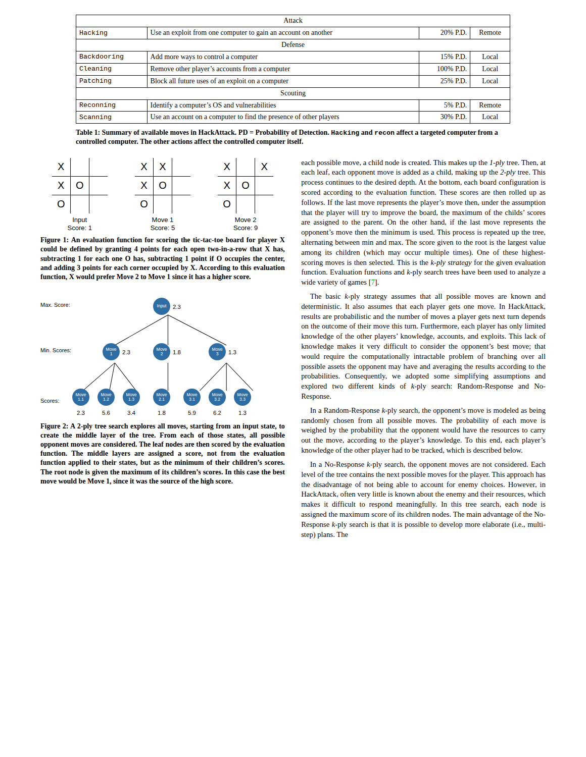| Attack |
| Hacking | Use an exploit from one computer to gain an account on another | 20% P.D. | Remote |
| Defense |
| Backdooring | Add more ways to control a computer | 15% P.D. | Local |
| Cleaning | Remove other player’s accounts from a computer | 100% P.D. | Local |
| Patching | Block all future uses of an exploit on a computer | 25% P.D. | Local |
| Scouting |
| Reconning | Identify a computer’s OS and vulnerabilities | 5% P.D. | Remote |
| Scanning | Use an account on a computer to find the presence of other players | 30% P.D. | Local |
Table 1: Summary of available moves in HackAttack. PD = Probability of Detection. Hacking and recon affect a targeted computer from a controlled computer. The other actions affect the controlled computer itself.
| X | | |
| X | O | |
| O | | |
Input
Score: 1
| X | X | |
| X | O | |
| O | | |
Move 1
Score: 5
| X | | X |
| X | O | |
| O | | |
Move 2
Score: 9
Figure 1: An evaluation function for scoring the tic-tac-toe board for player X could be defined by granting 4 points for each open two-in-a-row that X has, subtracting 1 for each one O has, subtracting 1 point if O occupies the center, and adding 3 points for each corner occupied by X. According to this evaluation function, X would prefer Move 2 to Move 1 since it has a higher score.
Max. Score:
Min. Scores:
Scores:
Input
2.3
Move
1
2.3
Move
2
1.8
Move
3
1.3
Move
1.1
Move
1.2
Move
1.3
Move
2.1
Move
3.1
Move
3.2
Move
3.3
2.3
5.6
3.4
1.8
5.9
6.2
1.3
Figure 2: A 2-ply tree search explores all moves, starting from an input state, to create the middle layer of the tree. From each of those states, all possible opponent moves are considered. The leaf nodes are then scored by the evaluation function. The middle layers are assigned a score, not from the evaluation function applied to their states, but as the minimum of their children’s scores. The root node is given the maximum of its children’s scores. In this case the best move would be Move 1, since it was the source of the high score.
each possible move, a child node is created. This makes up the 1-ply tree. Then, at each leaf, each opponent move is added as a child, making up the 2-ply tree. This process continues to the desired depth. At the bottom, each board configuration is scored according to the evaluation function. These scores are then rolled up as follows. If the last move represents the player’s move then, under the assumption that the player will try to improve the board, the maximum of the childs’ scores are assigned to the parent. On the other hand, if the last move represents the opponent’s move then the minimum is used. This process is repeated up the tree, alternating between min and max. The score given to the root is the largest value among its children (which may occur multiple times). One of these highest-scoring moves is then selected. This is the k-ply strategy for the given evaluation function. Evaluation functions and k-ply search trees have been used to analyze a wide variety of games [7].
The basic k-ply strategy assumes that all possible moves are known and deterministic. It also assumes that each player gets one move. In HackAttack, results are probabilistic and the number of moves a player gets next turn depends on the outcome of their move this turn. Furthermore, each player has only limited knowledge of the other players’ knowledge, accounts, and exploits. This lack of knowledge makes it very difficult to consider the opponent’s best move; that would require the computationally intractable problem of branching over all possible assets the opponent may have and averaging the results according to the probabilities. Consequently, we adopted some simplifying assumptions and explored two different kinds of k-ply search: Random-Response and No-Response.
In a Random-Response k-ply search, the opponent’s move is modeled as being randomly chosen from all possible moves. The probability of each move is weighed by the probability that the opponent would have the resources to carry out the move, according to the player’s knowledge. To this end, each player’s knowledge of the other player had to be tracked, which is described below.
In a No-Response k-ply search, the opponent moves are not considered. Each level of the tree contains the next possible moves for the player. This approach has the disadvantage of not being able to account for enemy choices. However, in HackAttack, often very little is known about the enemy and their resources, which makes it difficult to respond meaningfully. In this tree search, each node is assigned the maximum score of its children nodes. The main advantage of the No-Response k-ply search is that it is possible to develop more elaborate (i.e., multi-step) plans. The